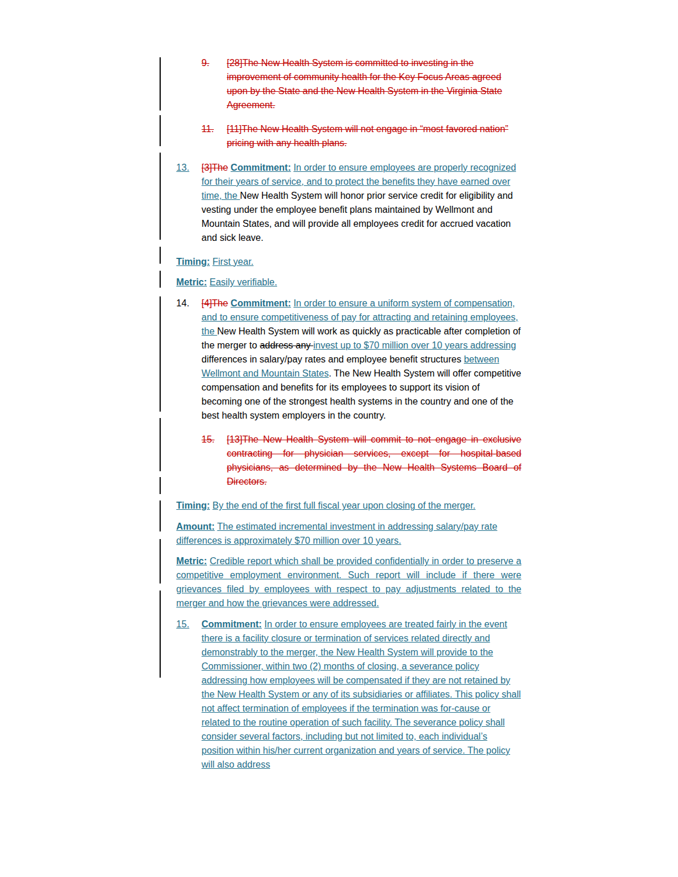9. [28]The New Health System is committed to investing in the improvement of community health for the Key Focus Areas agreed upon by the State and the New Health System in the Virginia State Agreement.
11. [11]The New Health System will not engage in “most favored nation” pricing with any health plans.
13. [3]The Commitment: In order to ensure employees are properly recognized for their years of service, and to protect the benefits they have earned over time, the New Health System will honor prior service credit for eligibility and vesting under the employee benefit plans maintained by Wellmont and Mountain States, and will provide all employees credit for accrued vacation and sick leave.
Timing: First year.
Metric: Easily verifiable.
14. [4]The Commitment: In order to ensure a uniform system of compensation, and to ensure competitiveness of pay for attracting and retaining employees, the New Health System will work as quickly as practicable after completion of the merger to address any invest up to $70 million over 10 years addressing differences in salary/pay rates and employee benefit structures between Wellmont and Mountain States. The New Health System will offer competitive compensation and benefits for its employees to support its vision of becoming one of the strongest health systems in the country and one of the best health system employers in the country.
15. [13]The New Health System will commit to not engage in exclusive contracting for physician services, except for hospital-based physicians, as determined by the New Health Systems Board of Directors.
Timing: By the end of the first full fiscal year upon closing of the merger.
Amount: The estimated incremental investment in addressing salary/pay rate differences is approximately $70 million over 10 years.
Metric: Credible report which shall be provided confidentially in order to preserve a competitive employment environment. Such report will include if there were grievances filed by employees with respect to pay adjustments related to the merger and how the grievances were addressed.
15. Commitment: In order to ensure employees are treated fairly in the event there is a facility closure or termination of services related directly and demonstrably to the merger, the New Health System will provide to the Commissioner, within two (2) months of closing, a severance policy addressing how employees will be compensated if they are not retained by the New Health System or any of its subsidiaries or affiliates. This policy shall not affect termination of employees if the termination was for-cause or related to the routine operation of such facility. The severance policy shall consider several factors, including but not limited to, each individual’s position within his/her current organization and years of service. The policy will also address